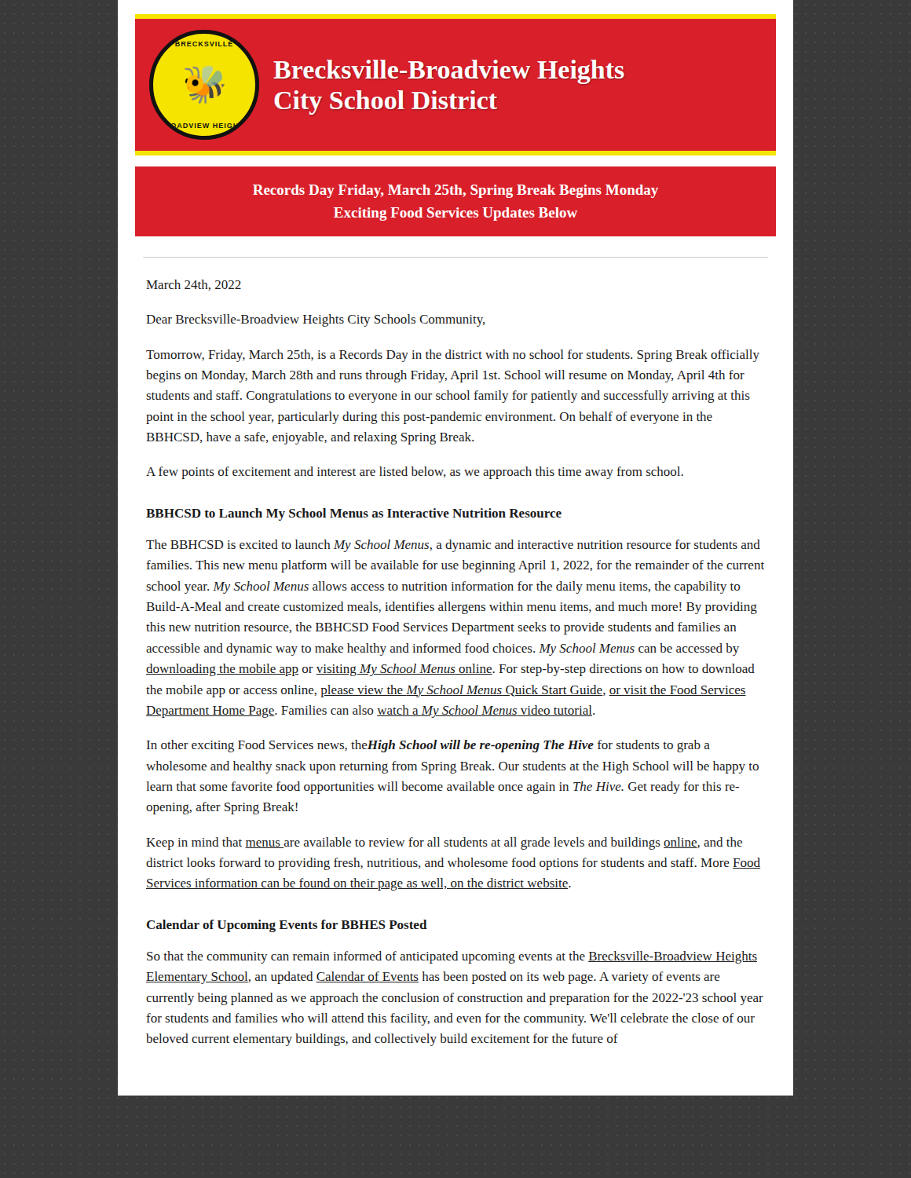BRECKSVILLE BROADVIEW HEIGHTS
🐝
Brecksville-Broadview Heights
City School District
Records Day Friday, March 25th, Spring Break Begins Monday
Exciting Food Services Updates Below
March 24th, 2022
Dear Brecksville-Broadview Heights City Schools Community,
Tomorrow, Friday, March 25th, is a Records Day in the district with no school for students. Spring Break officially begins on Monday, March 28th and runs through Friday, April 1st. School will resume on Monday, April 4th for students and staff. Congratulations to everyone in our school family for patiently and successfully arriving at this point in the school year, particularly during this post-pandemic environment. On behalf of everyone in the BBHCSD, have a safe, enjoyable, and relaxing Spring Break.
A few points of excitement and interest are listed below, as we approach this time away from school.
BBHCSD to Launch My School Menus as Interactive Nutrition Resource
The BBHCSD is excited to launch My School Menus, a dynamic and interactive nutrition resource for students and families. This new menu platform will be available for use beginning April 1, 2022, for the remainder of the current school year. My School Menus allows access to nutrition information for the daily menu items, the capability to Build-A-Meal and create customized meals, identifies allergens within menu items, and much more! By providing this new nutrition resource, the BBHCSD Food Services Department seeks to provide students and families an accessible and dynamic way to make healthy and informed food choices. My School Menus can be accessed by downloading the mobile app or visiting My School Menus online. For step-by-step directions on how to download the mobile app or access online, please view the My School Menus Quick Start Guide, or visit the Food Services Department Home Page. Families can also watch a My School Menus video tutorial.
In other exciting Food Services news, theHigh School will be re-opening The Hive for students to grab a wholesome and healthy snack upon returning from Spring Break. Our students at the High School will be happy to learn that some favorite food opportunities will become available once again in The Hive. Get ready for this re-opening, after Spring Break!
Keep in mind that menus are available to review for all students at all grade levels and buildings online, and the district looks forward to providing fresh, nutritious, and wholesome food options for students and staff. More Food Services information can be found on their page as well, on the district website.
Calendar of Upcoming Events for BBHES Posted
So that the community can remain informed of anticipated upcoming events at the Brecksville-Broadview Heights Elementary School, an updated Calendar of Events has been posted on its web page. A variety of events are currently being planned as we approach the conclusion of construction and preparation for the 2022-'23 school year for students and families who will attend this facility, and even for the community. We'll celebrate the close of our beloved current elementary buildings, and collectively build excitement for the future of